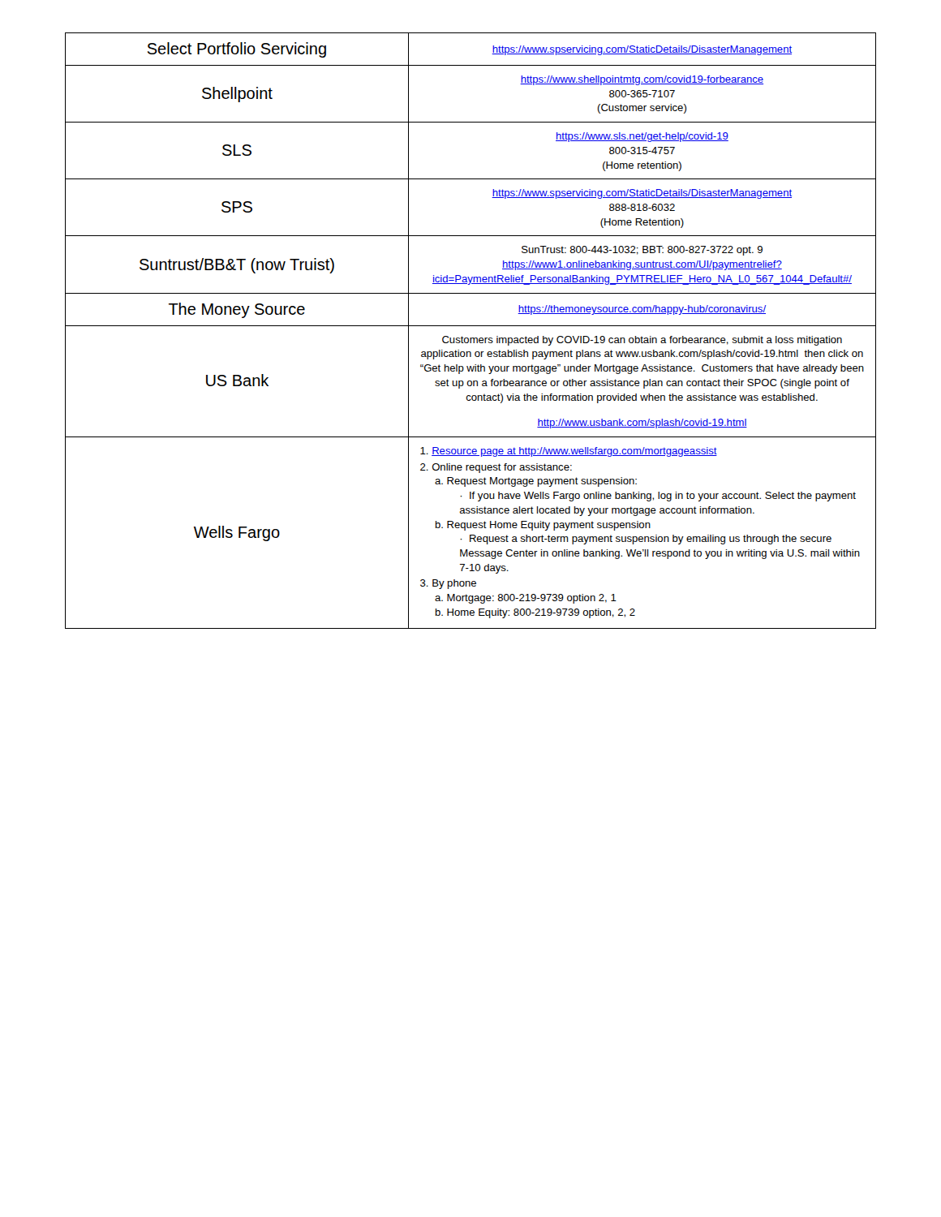| Select Portfolio Servicing | https://www.spservicing.com/StaticDetails/DisasterManagement |
| Shellpoint | https://www.shellpointmtg.com/covid19-forbearance 800-365-7107 (Customer service) |
| SLS | https://www.sls.net/get-help/covid-19 800-315-4757 (Home retention) |
| SPS | https://www.spservicing.com/StaticDetails/DisasterManagement 888-818-6032 (Home Retention) |
| Suntrust/BB&T (now Truist) | SunTrust: 800-443-1032; BBT: 800-827-3722 opt. 9 https://www1.onlinebanking.suntrust.com/UI/paymentrelief?icid=PaymentRelief_PersonalBanking_PYMTRELIEF_Hero_NA_L0_567_1044_Default#/ |
| The Money Source | https://themoneysource.com/happy-hub/coronavirus/ |
| US Bank | Customers impacted by COVID-19 can obtain a forbearance, submit a loss mitigation application or establish payment plans at www.usbank.com/splash/covid-19.html then click on “Get help with your mortgage” under Mortgage Assistance. Customers that have already been set up on a forbearance or other assistance plan can contact their SPOC (single point of contact) via the information provided when the assistance was established. http://www.usbank.com/splash/covid-19.html |
| Wells Fargo | Resource page at http://www.wellsfargo.com/mortgageassist Online request for assistance: Request Mortgage payment suspension: If you have Wells Fargo online banking, log in to your account. Select the payment assistance alert located by your mortgage account information. Request Home Equity payment suspension Request a short-term payment suspension by emailing us through the secure Message Center in online banking. We’ll respond to you in writing via U.S. mail within 7-10 days. By phone Mortgage: 800-219-9739 option 2, 1 Home Equity: 800-219-9739 option, 2, 2 |